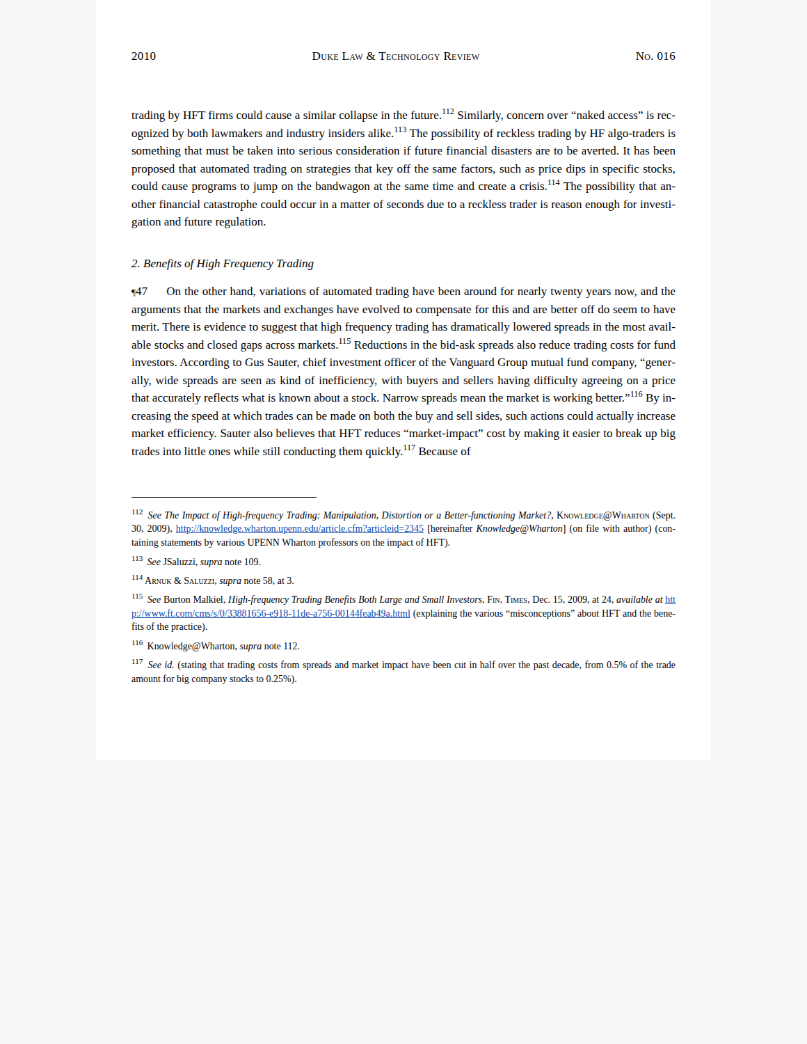2010 Duke Law & Technology Review No. 016
trading by HFT firms could cause a similar collapse in the future.112 Similarly, concern over “naked access” is recognized by both lawmakers and industry insiders alike.113 The possibility of reckless trading by HF algo-traders is something that must be taken into serious consideration if future financial disasters are to be averted. It has been proposed that automated trading on strategies that key off the same factors, such as price dips in specific stocks, could cause programs to jump on the bandwagon at the same time and create a crisis.114 The possibility that another financial catastrophe could occur in a matter of seconds due to a reckless trader is reason enough for investigation and future regulation.
2. Benefits of High Frequency Trading
¶47 On the other hand, variations of automated trading have been around for nearly twenty years now, and the arguments that the markets and exchanges have evolved to compensate for this and are better off do seem to have merit. There is evidence to suggest that high frequency trading has dramatically lowered spreads in the most available stocks and closed gaps across markets.115 Reductions in the bid-ask spreads also reduce trading costs for fund investors. According to Gus Sauter, chief investment officer of the Vanguard Group mutual fund company, “generally, wide spreads are seen as kind of inefficiency, with buyers and sellers having difficulty agreeing on a price that accurately reflects what is known about a stock. Narrow spreads mean the market is working better.”116 By increasing the speed at which trades can be made on both the buy and sell sides, such actions could actually increase market efficiency. Sauter also believes that HFT reduces “market-impact” cost by making it easier to break up big trades into little ones while still conducting them quickly.117 Because of
112 See The Impact of High-frequency Trading: Manipulation, Distortion or a Better-functioning Market?, Knowledge@Wharton (Sept. 30, 2009), http://knowledge.wharton.upenn.edu/article.cfm?articleid=2345 [hereinafter Knowledge@Wharton] (on file with author) (containing statements by various UPENN Wharton professors on the impact of HFT).
113 See JSaluzzi, supra note 109.
114 Arnuk & Saluzzi, supra note 58, at 3.
115 See Burton Malkiel, High-frequency Trading Benefits Both Large and Small Investors, Fin. Times, Dec. 15, 2009, at 24, available at http://www.ft.com/cms/s/0/33881656-e918-11de-a756-00144feab49a.html (explaining the various “misconceptions” about HFT and the benefits of the practice).
116 Knowledge@Wharton, supra note 112.
117 See id. (stating that trading costs from spreads and market impact have been cut in half over the past decade, from 0.5% of the trade amount for big company stocks to 0.25%).